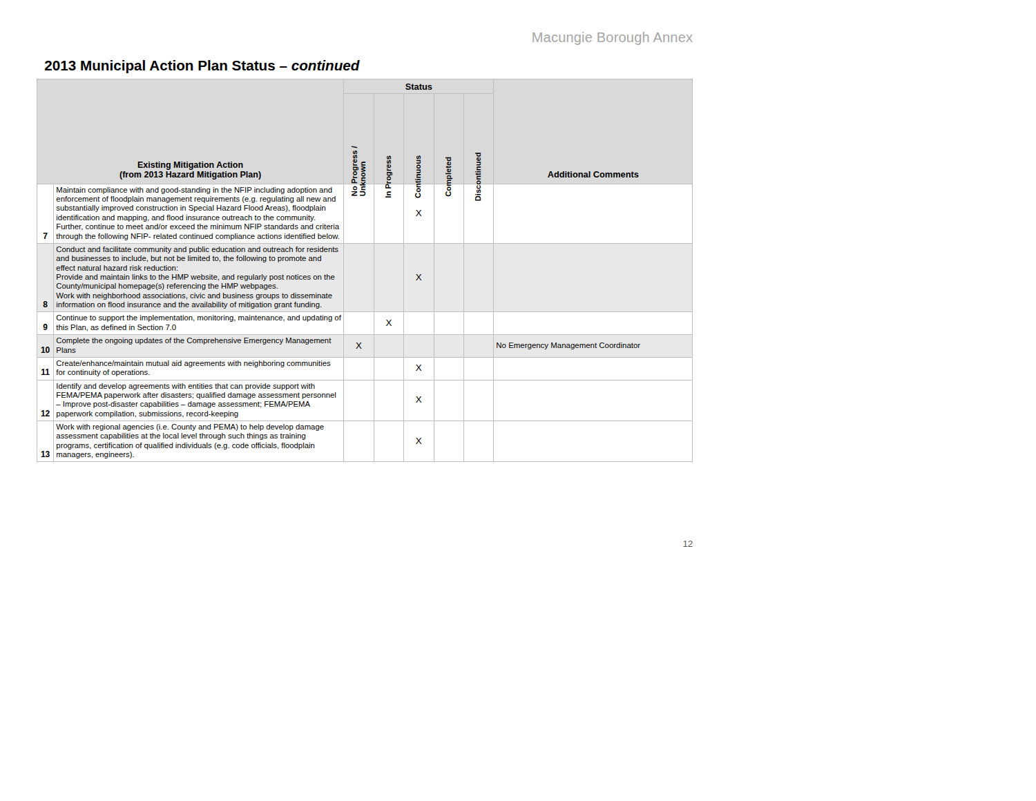Macungie Borough Annex
2013 Municipal Action Plan Status – continued
| Existing Mitigation Action (from 2013 Hazard Mitigation Plan) | Status | Additional Comments |
| --- | --- | --- |
| No Progress / Unknown | In Progress | Continuous | Completed | Discontinued |
| 7 | Maintain compliance with and good-standing in the NFIP including adoption and enforcement of floodplain management requirements (e.g. regulating all new and substantially improved construction in Special Hazard Flood Areas), floodplain identification and mapping, and flood insurance outreach to the community. Further, continue to meet and/or exceed the minimum NFIP standards and criteria through the following NFIP- related continued compliance actions identified below. | | | X | | | |
| 8 | Conduct and facilitate community and public education and outreach for residents and businesses to include, but not be limited to, the following to promote and effect natural hazard risk reduction: Provide and maintain links to the HMP website, and regularly post notices on the County/municipal homepage(s) referencing the HMP webpages. Work with neighborhood associations, civic and business groups to disseminate information on flood insurance and the availability of mitigation grant funding. | | | X | | | |
| 9 | Continue to support the implementation, monitoring, maintenance, and updating of this Plan, as defined in Section 7.0 | | X | | | | |
| 10 | Complete the ongoing updates of the Comprehensive Emergency Management Plans | X | | | | | No Emergency Management Coordinator |
| 11 | Create/enhance/maintain mutual aid agreements with neighboring communities for continuity of operations. | | | X | | | |
| 12 | Identify and develop agreements with entities that can provide support with FEMA/PEMA paperwork after disasters; qualified damage assessment personnel – Improve post-disaster capabilities – damage assessment; FEMA/PEMA paperwork compilation, submissions, record-keeping | | | X | | | |
| 13 | Work with regional agencies (i.e. County and PEMA) to help develop damage assessment capabilities at the local level through such things as training programs, certification of qualified individuals (e.g. code officials, floodplain managers, engineers). | | | X | | | |
12